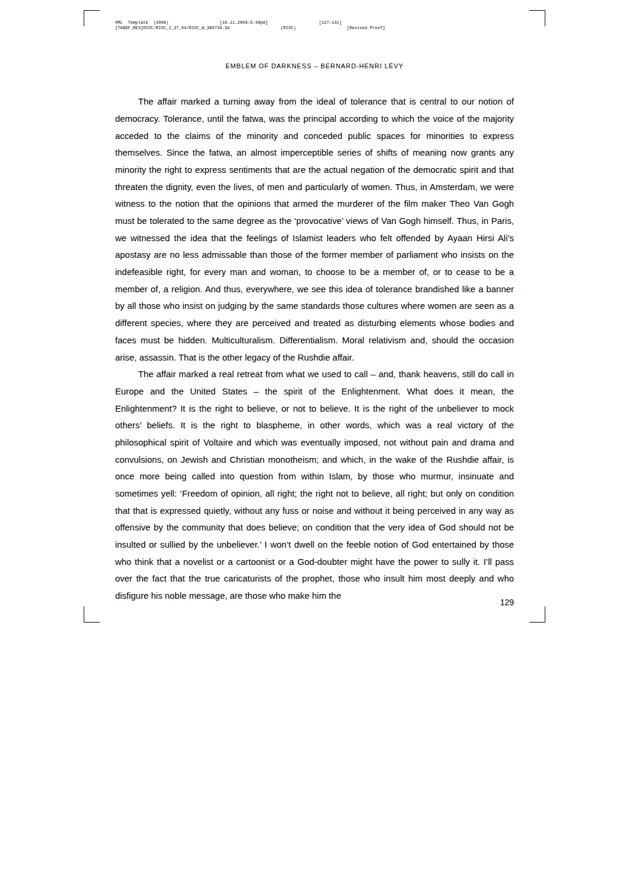XML Template (2008) [19.11.2008–5:49pm] [127–131]
{TANDF_REV}RIOC/RIOC_I_37_04/RIOC_A_360734.3d (RIOC) [Revised Proof]
Emblem of Darkness – Bernard-Henri Lévy
The affair marked a turning away from the ideal of tolerance that is central to our notion of democracy. Tolerance, until the fatwa, was the principal according to which the voice of the majority acceded to the claims of the minority and conceded public spaces for minorities to express themselves. Since the fatwa, an almost imperceptible series of shifts of meaning now grants any minority the right to express sentiments that are the actual negation of the democratic spirit and that threaten the dignity, even the lives, of men and particularly of women. Thus, in Amsterdam, we were witness to the notion that the opinions that armed the murderer of the film maker Theo Van Gogh must be tolerated to the same degree as the ‘provocative’ views of Van Gogh himself. Thus, in Paris, we witnessed the idea that the feelings of Islamist leaders who felt offended by Ayaan Hirsi Ali’s apostasy are no less admissable than those of the former member of parliament who insists on the indefeasible right, for every man and woman, to choose to be a member of, or to cease to be a member of, a religion. And thus, everywhere, we see this idea of tolerance brandished like a banner by all those who insist on judging by the same standards those cultures where women are seen as a different species, where they are perceived and treated as disturbing elements whose bodies and faces must be hidden. Multiculturalism. Differentialism. Moral relativism and, should the occasion arise, assassin. That is the other legacy of the Rushdie affair.
The affair marked a real retreat from what we used to call – and, thank heavens, still do call in Europe and the United States – the spirit of the Enlightenment. What does it mean, the Enlightenment? It is the right to believe, or not to believe. It is the right of the unbeliever to mock others’ beliefs. It is the right to blaspheme, in other words, which was a real victory of the philosophical spirit of Voltaire and which was eventually imposed, not without pain and drama and convulsions, on Jewish and Christian monotheism; and which, in the wake of the Rushdie affair, is once more being called into question from within Islam, by those who murmur, insinuate and sometimes yell: ‘Freedom of opinion, all right; the right not to believe, all right; but only on condition that that is expressed quietly, without any fuss or noise and without it being perceived in any way as offensive by the community that does believe; on condition that the very idea of God should not be insulted or sullied by the unbeliever.’ I won’t dwell on the feeble notion of God entertained by those who think that a novelist or a cartoonist or a God-doubter might have the power to sully it. I’ll pass over the fact that the true caricaturists of the prophet, those who insult him most deeply and who disfigure his noble message, are those who make him the
129